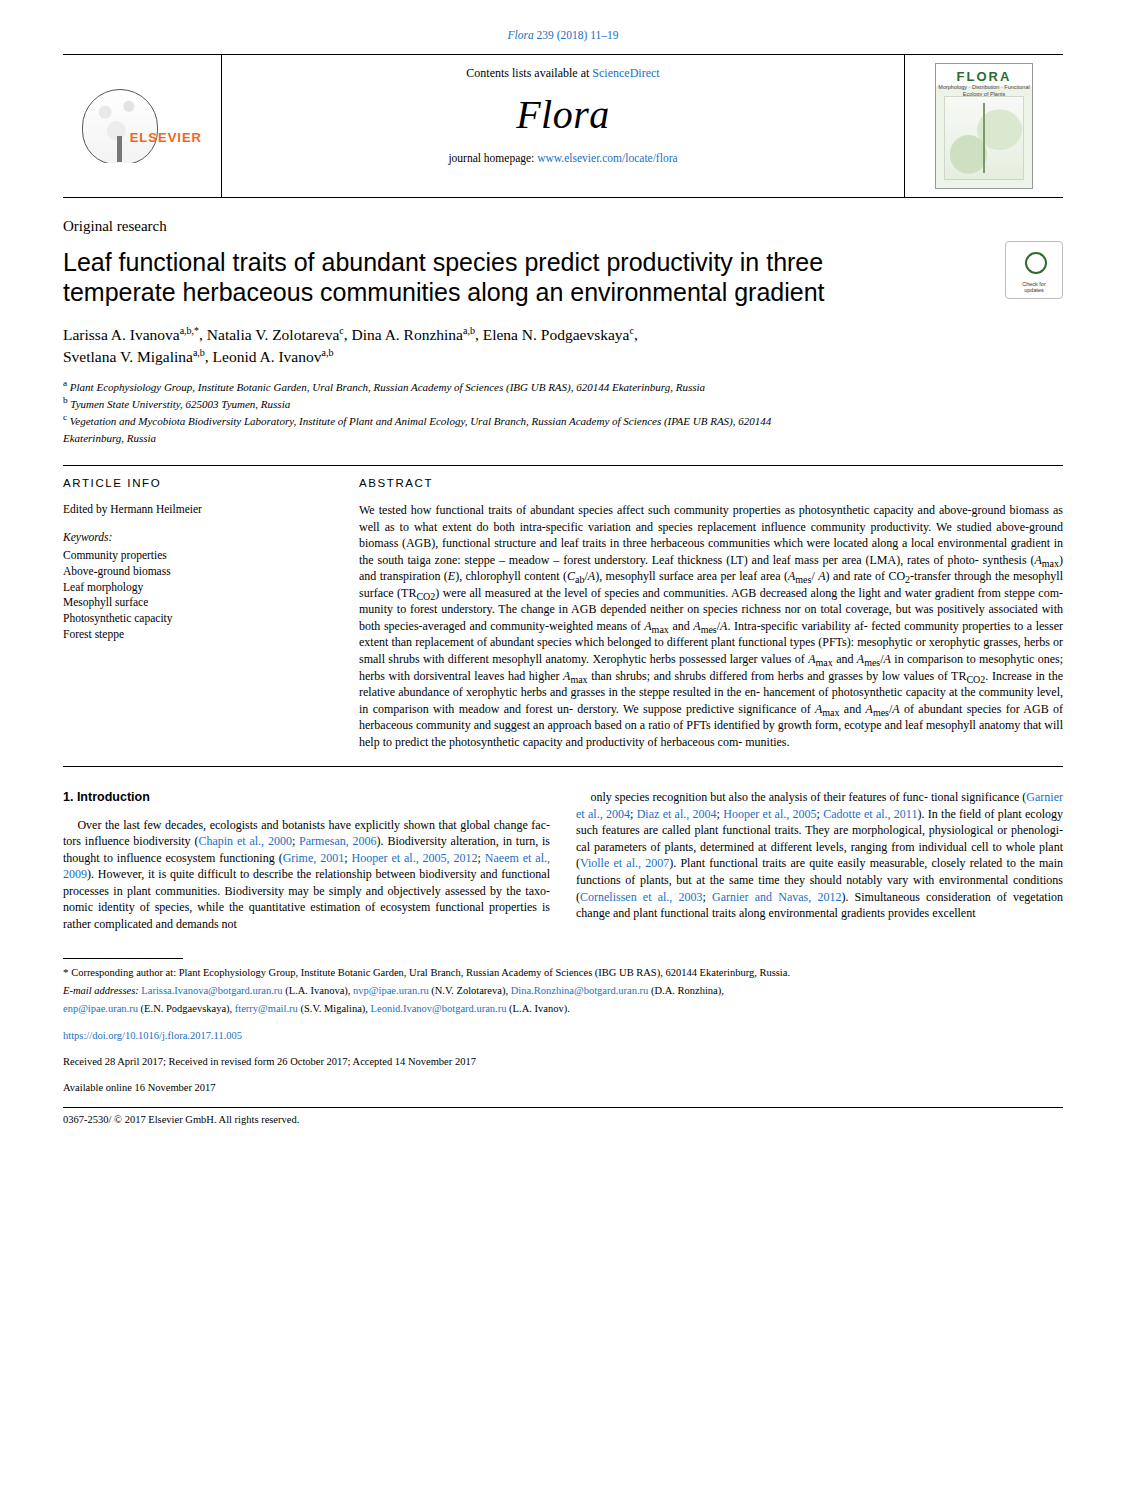Flora 239 (2018) 11–19
ELSEVIER
Contents lists available at ScienceDirect
Flora
journal homepage: www.elsevier.com/locate/flora
FLORA
Morphology · Distribution · Functional Ecology of Plants
Original research
Leaf functional traits of abundant species predict productivity in three temperate herbaceous communities along an environmental gradient
Larissa A. Ivanovaa,b,*, Natalia V. Zolotarevac, Dina A. Ronzhinaa,b, Elena N. Podgaevskayac,
Svetlana V. Migalinaa,b, Leonid A. Ivanova,b
a Plant Ecophysiology Group, Institute Botanic Garden, Ural Branch, Russian Academy of Sciences (IBG UB RAS), 620144 Ekaterinburg, Russia
b Tyumen State Universtity, 625003 Tyumen, Russia
c Vegetation and Mycobiota Biodiversity Laboratory, Institute of Plant and Animal Ecology, Ural Branch, Russian Academy of Sciences (IPAE UB RAS), 620144
Ekaterinburg, Russia
Article info
Edited by Hermann Heilmeier
Keywords:
Community properties
Above-ground biomass
Leaf morphology
Mesophyll surface
Photosynthetic capacity
Forest steppe
Abstract
We tested how functional traits of abundant species affect such community properties as photosynthetic capacity and above-ground biomass as well as to what extent do both intra-specific variation and species replacement influence community productivity. We studied above-ground biomass (AGB), functional structure and leaf traits in three herbaceous communities which were located along a local environmental gradient in the south taiga zone: steppe – meadow – forest understory. Leaf thickness (LT) and leaf mass per area (LMA), rates of photo- synthesis (Amax) and transpiration (E), chlorophyll content (Cab/A), mesophyll surface area per leaf area (Ames/ A) and rate of CO2-transfer through the mesophyll surface (TRCO2) were all measured at the level of species and communities. AGB decreased along the light and water gradient from steppe community to forest understory. The change in AGB depended neither on species richness nor on total coverage, but was positively associated with both species-averaged and community-weighted means of Amax and Ames/A. Intra-specific variability af- fected community properties to a lesser extent than replacement of abundant species which belonged to different plant functional types (PFTs): mesophytic or xerophytic grasses, herbs or small shrubs with different mesophyll anatomy. Xerophytic herbs possessed larger values of Amax and Ames/A in comparison to mesophytic ones; herbs with dorsiventral leaves had higher Amax than shrubs; and shrubs differed from herbs and grasses by low values of TRCO2. Increase in the relative abundance of xerophytic herbs and grasses in the steppe resulted in the en- hancement of photosynthetic capacity at the community level, in comparison with meadow and forest un- derstory. We suppose predictive significance of Amax and Ames/A of abundant species for AGB of herbaceous community and suggest an approach based on a ratio of PFTs identified by growth form, ecotype and leaf mesophyll anatomy that will help to predict the photosynthetic capacity and productivity of herbaceous com- munities.
1. Introduction
Over the last few decades, ecologists and botanists have explicitly shown that global change factors influence biodiversity (Chapin et al., 2000; Parmesan, 2006). Biodiversity alteration, in turn, is thought to influence ecosystem functioning (Grime, 2001; Hooper et al., 2005, 2012; Naeem et al., 2009). However, it is quite difficult to describe the relationship between biodiversity and functional processes in plant communities. Biodiversity may be simply and objectively assessed by the taxonomic identity of species, while the quantitative estimation of ecosystem functional properties is rather complicated and demands not
only species recognition but also the analysis of their features of func- tional significance (Garnier et al., 2004; Diaz et al., 2004; Hooper et al., 2005; Cadotte et al., 2011). In the field of plant ecology such features are called plant functional traits. They are morphological, physiological or phenological parameters of plants, determined at different levels, ranging from individual cell to whole plant (Violle et al., 2007). Plant functional traits are quite easily measurable, closely related to the main functions of plants, but at the same time they should notably vary with environmental conditions (Cornelissen et al., 2003; Garnier and Navas, 2012). Simultaneous consideration of vegetation change and plant functional traits along environmental gradients provides excellent
* Corresponding author at: Plant Ecophysiology Group, Institute Botanic Garden, Ural Branch, Russian Academy of Sciences (IBG UB RAS), 620144 Ekaterinburg, Russia.
E-mail addresses: Larissa.Ivanova@botgard.uran.ru (L.A. Ivanova), nvp@ipae.uran.ru (N.V. Zolotareva), Dina.Ronzhina@botgard.uran.ru (D.A. Ronzhina),
enp@ipae.uran.ru (E.N. Podgaevskaya), fterry@mail.ru (S.V. Migalina), Leonid.Ivanov@botgard.uran.ru (L.A. Ivanov).
https://doi.org/10.1016/j.flora.2017.11.005
Received 28 April 2017; Received in revised form 26 October 2017; Accepted 14 November 2017
Available online 16 November 2017
0367-2530/ © 2017 Elsevier GmbH. All rights reserved.